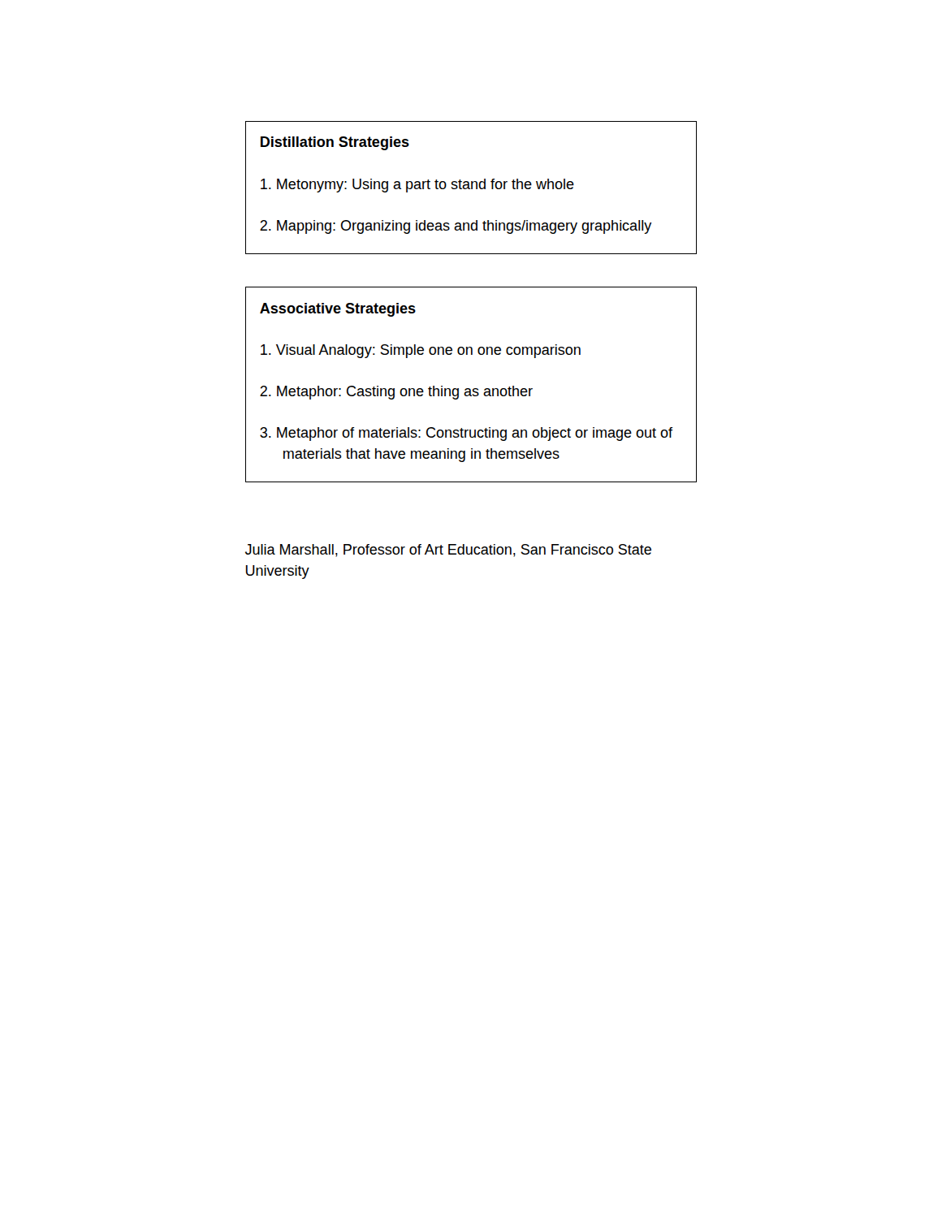Distillation Strategies
1. Metonymy: Using a part to stand for the whole
2. Mapping: Organizing ideas and things/imagery graphically
Associative Strategies
1. Visual Analogy: Simple one on one comparison
2. Metaphor: Casting one thing as another
3. Metaphor of materials: Constructing an object or image out of materials that have meaning in themselves
Julia Marshall, Professor of Art Education, San Francisco State University